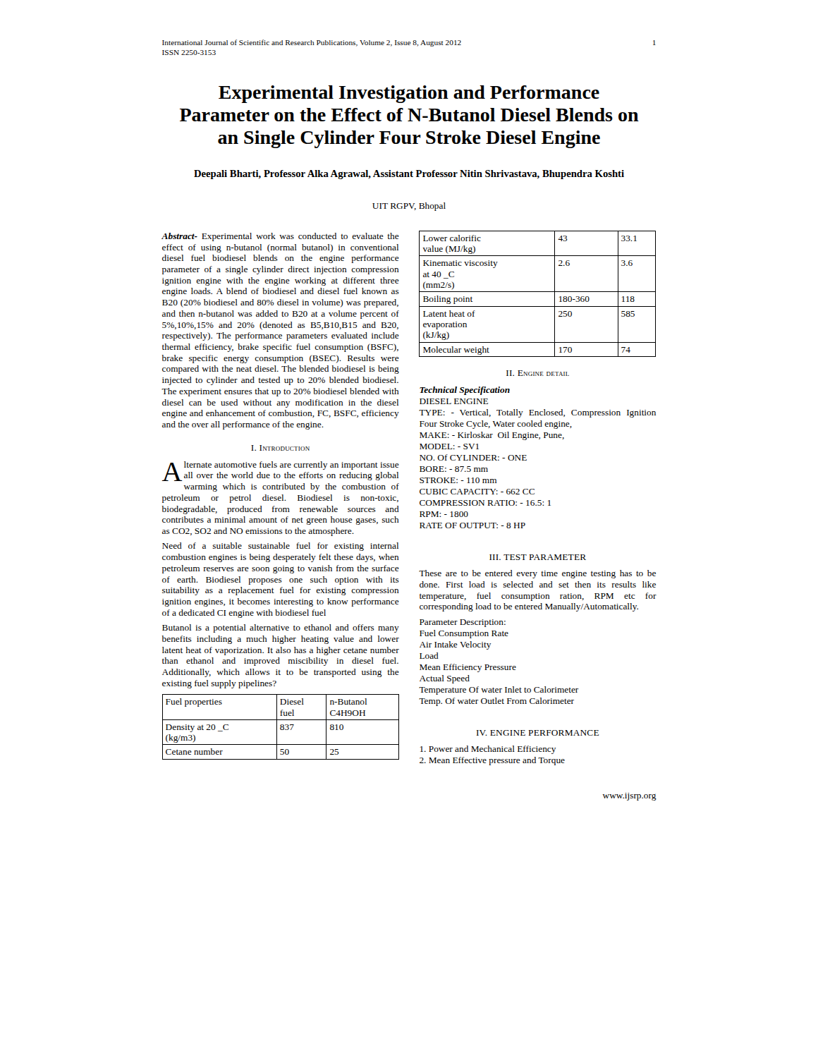International Journal of Scientific and Research Publications, Volume 2, Issue 8, August 2012
ISSN 2250-3153 1
Experimental Investigation and Performance Parameter on the Effect of N-Butanol Diesel Blends on an Single Cylinder Four Stroke Diesel Engine
Deepali Bharti, Professor Alka Agrawal, Assistant Professor Nitin Shrivastava, Bhupendra Koshti
UIT RGPV, Bhopal
Abstract- Experimental work was conducted to evaluate the effect of using n-butanol (normal butanol) in conventional diesel fuel biodiesel blends on the engine performance parameter of a single cylinder direct injection compression ignition engine with the engine working at different three engine loads. A blend of biodiesel and diesel fuel known as B20 (20% biodiesel and 80% diesel in volume) was prepared, and then n-butanol was added to B20 at a volume percent of 5%,10%,15% and 20% (denoted as B5,B10,B15 and B20, respectively). The performance parameters evaluated include thermal efficiency, brake specific fuel consumption (BSFC), brake specific energy consumption (BSEC). Results were compared with the neat diesel. The blended biodiesel is being injected to cylinder and tested up to 20% blended biodiesel. The experiment ensures that up to 20% biodiesel blended with diesel can be used without any modification in the diesel engine and enhancement of combustion, FC, BSFC, efficiency and the over all performance of the engine.
I. Introduction
Alternate automotive fuels are currently an important issue all over the world due to the efforts on reducing global warming which is contributed by the combustion of petroleum or petrol diesel. Biodiesel is non-toxic, biodegradable, produced from renewable sources and contributes a minimal amount of net green house gases, such as CO2, SO2 and NO emissions to the atmosphere.
Need of a suitable sustainable fuel for existing internal combustion engines is being desperately felt these days, when petroleum reserves are soon going to vanish from the surface of earth. Biodiesel proposes one such option with its suitability as a replacement fuel for existing compression ignition engines, it becomes interesting to know performance of a dedicated CI engine with biodiesel fuel
Butanol is a potential alternative to ethanol and offers many benefits including a much higher heating value and lower latent heat of vaporization. It also has a higher cetane number than ethanol and improved miscibility in diesel fuel. Additionally, which allows it to be transported using the existing fuel supply pipelines?
| Fuel properties | Diesel fuel | n-Butanol C4H9OH |
| Density at 20 _C (kg/m3) | 837 | 810 |
| Cetane number | 50 | 25 |
| Lower calorific value (MJ/kg) | 43 | 33.1 |
| Kinematic viscosity at 40 _C (mm2/s) | 2.6 | 3.6 |
| Boiling point | 180-360 | 118 |
| Latent heat of evaporation (kJ/kg) | 250 | 585 |
| Molecular weight | 170 | 74 |
II. Engine detail
Technical Specification
DIESEL ENGINE
TYPE: - Vertical, Totally Enclosed, Compression Ignition Four Stroke Cycle, Water cooled engine,
MAKE: - Kirloskar Oil Engine, Pune,
MODEL: - SV1
NO. Of CYLINDER: - ONE
BORE: - 87.5 mm
STROKE: - 110 mm
CUBIC CAPACITY: - 662 CC
COMPRESSION RATIO: - 16.5: 1
RPM: - 1800
RATE OF OUTPUT: - 8 HP
III. TEST PARAMETER
These are to be entered every time engine testing has to be done. First load is selected and set then its results like temperature, fuel consumption ration, RPM etc for corresponding load to be entered Manually/Automatically.
Parameter Description:
Fuel Consumption Rate
Air Intake Velocity
Load
Mean Efficiency Pressure
Actual Speed
Temperature Of water Inlet to Calorimeter
Temp. Of water Outlet From Calorimeter
IV. ENGINE PERFORMANCE
1. Power and Mechanical Efficiency
2. Mean Effective pressure and Torque
www.ijsrp.org